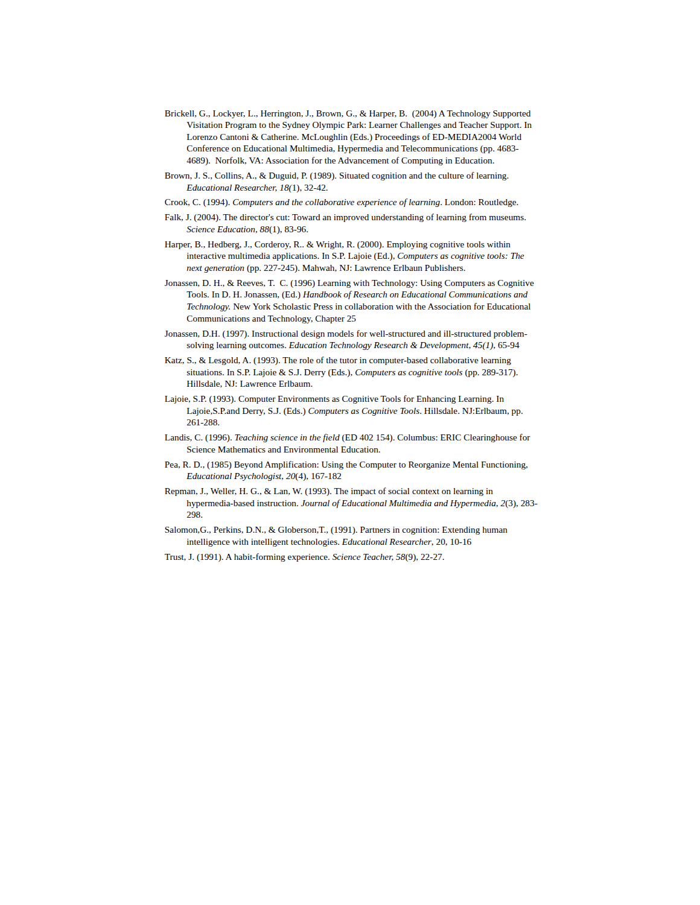Brickell, G., Lockyer, L., Herrington, J., Brown, G., & Harper, B. (2004) A Technology Supported Visitation Program to the Sydney Olympic Park: Learner Challenges and Teacher Support. In Lorenzo Cantoni & Catherine. McLoughlin (Eds.) Proceedings of ED-MEDIA2004 World Conference on Educational Multimedia, Hypermedia and Telecommunications (pp. 4683-4689). Norfolk, VA: Association for the Advancement of Computing in Education.
Brown, J. S., Collins, A., & Duguid, P. (1989). Situated cognition and the culture of learning. Educational Researcher, 18(1), 32-42.
Crook, C. (1994). Computers and the collaborative experience of learning. London: Routledge.
Falk, J. (2004). The director's cut: Toward an improved understanding of learning from museums. Science Education, 88(1), 83-96.
Harper, B., Hedberg, J., Corderoy, R.. & Wright, R. (2000). Employing cognitive tools within interactive multimedia applications. In S.P. Lajoie (Ed.), Computers as cognitive tools: The next generation (pp. 227-245). Mahwah, NJ: Lawrence Erlbaun Publishers.
Jonassen, D. H., & Reeves, T. C. (1996) Learning with Technology: Using Computers as Cognitive Tools. In D. H. Jonassen, (Ed.) Handbook of Research on Educational Communications and Technology. New York Scholastic Press in collaboration with the Association for Educational Communications and Technology, Chapter 25
Jonassen, D.H. (1997). Instructional design models for well-structured and ill-structured problem-solving learning outcomes. Education Technology Research & Development, 45(1), 65-94
Katz, S., & Lesgold, A. (1993). The role of the tutor in computer-based collaborative learning situations. In S.P. Lajoie & S.J. Derry (Eds.), Computers as cognitive tools (pp. 289-317). Hillsdale, NJ: Lawrence Erlbaum.
Lajoie, S.P. (1993). Computer Environments as Cognitive Tools for Enhancing Learning. In Lajoie,S.P.and Derry, S.J. (Eds.) Computers as Cognitive Tools. Hillsdale. NJ:Erlbaum, pp. 261-288.
Landis, C. (1996). Teaching science in the field (ED 402 154). Columbus: ERIC Clearinghouse for Science Mathematics and Environmental Education.
Pea, R. D., (1985) Beyond Amplification: Using the Computer to Reorganize Mental Functioning, Educational Psychologist, 20(4), 167-182
Repman, J., Weller, H. G., & Lan, W. (1993). The impact of social context on learning in hypermedia-based instruction. Journal of Educational Multimedia and Hypermedia, 2(3), 283-298.
Salomon,G., Perkins, D.N., & Globerson,T., (1991). Partners in cognition: Extending human intelligence with intelligent technologies. Educational Researcher, 20, 10-16
Trust, J. (1991). A habit-forming experience. Science Teacher, 58(9), 22-27.